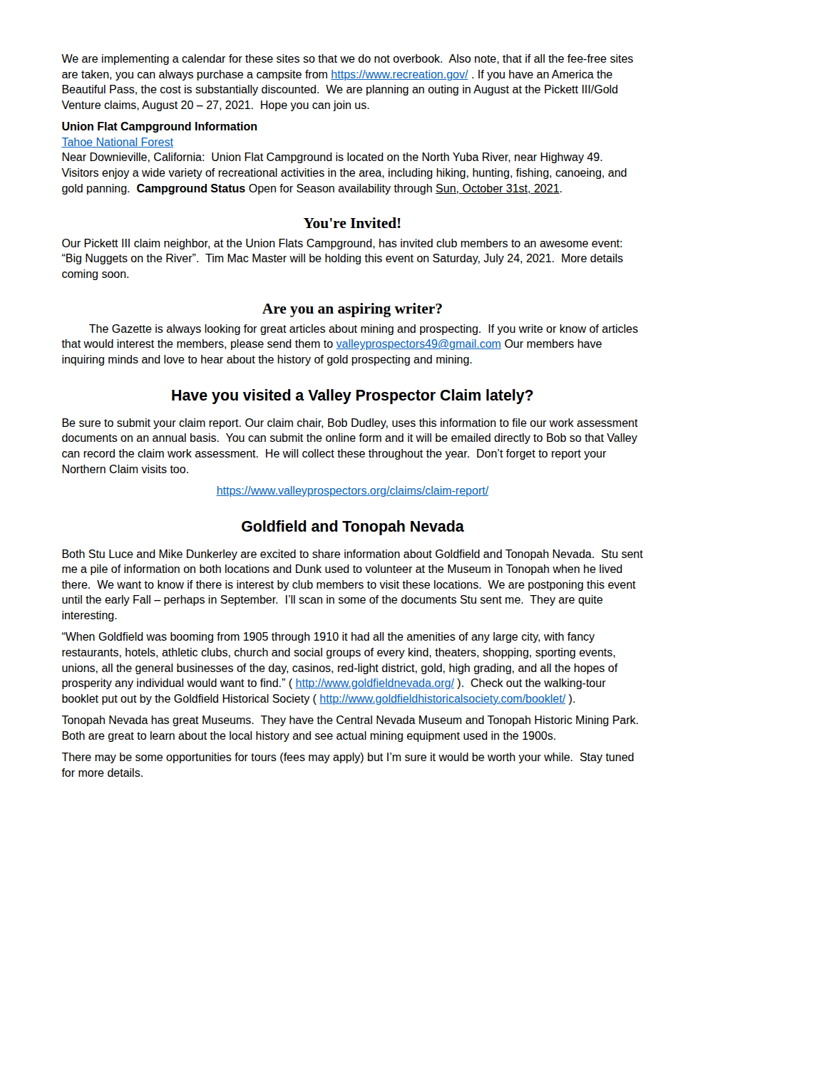We are implementing a calendar for these sites so that we do not overbook. Also note, that if all the fee-free sites are taken, you can always purchase a campsite from https://www.recreation.gov/ . If you have an America the Beautiful Pass, the cost is substantially discounted. We are planning an outing in August at the Pickett III/Gold Venture claims, August 20 – 27, 2021. Hope you can join us.
Union Flat Campground Information
Tahoe National Forest
Near Downieville, California: Union Flat Campground is located on the North Yuba River, near Highway 49. Visitors enjoy a wide variety of recreational activities in the area, including hiking, hunting, fishing, canoeing, and gold panning. Campground Status Open for Season availability through Sun, October 31st, 2021.
You're Invited!
Our Pickett III claim neighbor, at the Union Flats Campground, has invited club members to an awesome event: “Big Nuggets on the River”. Tim Mac Master will be holding this event on Saturday, July 24, 2021. More details coming soon.
Are you an aspiring writer?
The Gazette is always looking for great articles about mining and prospecting. If you write or know of articles that would interest the members, please send them to valleyprospectors49@gmail.com Our members have inquiring minds and love to hear about the history of gold prospecting and mining.
Have you visited a Valley Prospector Claim lately?
Be sure to submit your claim report. Our claim chair, Bob Dudley, uses this information to file our work assessment documents on an annual basis. You can submit the online form and it will be emailed directly to Bob so that Valley can record the claim work assessment. He will collect these throughout the year. Don’t forget to report your Northern Claim visits too.
https://www.valleyprospectors.org/claims/claim-report/
Goldfield and Tonopah Nevada
Both Stu Luce and Mike Dunkerley are excited to share information about Goldfield and Tonopah Nevada. Stu sent me a pile of information on both locations and Dunk used to volunteer at the Museum in Tonopah when he lived there. We want to know if there is interest by club members to visit these locations. We are postponing this event until the early Fall – perhaps in September. I’ll scan in some of the documents Stu sent me. They are quite interesting.
“When Goldfield was booming from 1905 through 1910 it had all the amenities of any large city, with fancy restaurants, hotels, athletic clubs, church and social groups of every kind, theaters, shopping, sporting events, unions, all the general businesses of the day, casinos, red-light district, gold, high grading, and all the hopes of prosperity any individual would want to find.” ( http://www.goldfieldnevada.org/ ). Check out the walking-tour booklet put out by the Goldfield Historical Society ( http://www.goldfieldhistoricalsociety.com/booklet/ ).
Tonopah Nevada has great Museums. They have the Central Nevada Museum and Tonopah Historic Mining Park. Both are great to learn about the local history and see actual mining equipment used in the 1900s.
There may be some opportunities for tours (fees may apply) but I’m sure it would be worth your while. Stay tuned for more details.